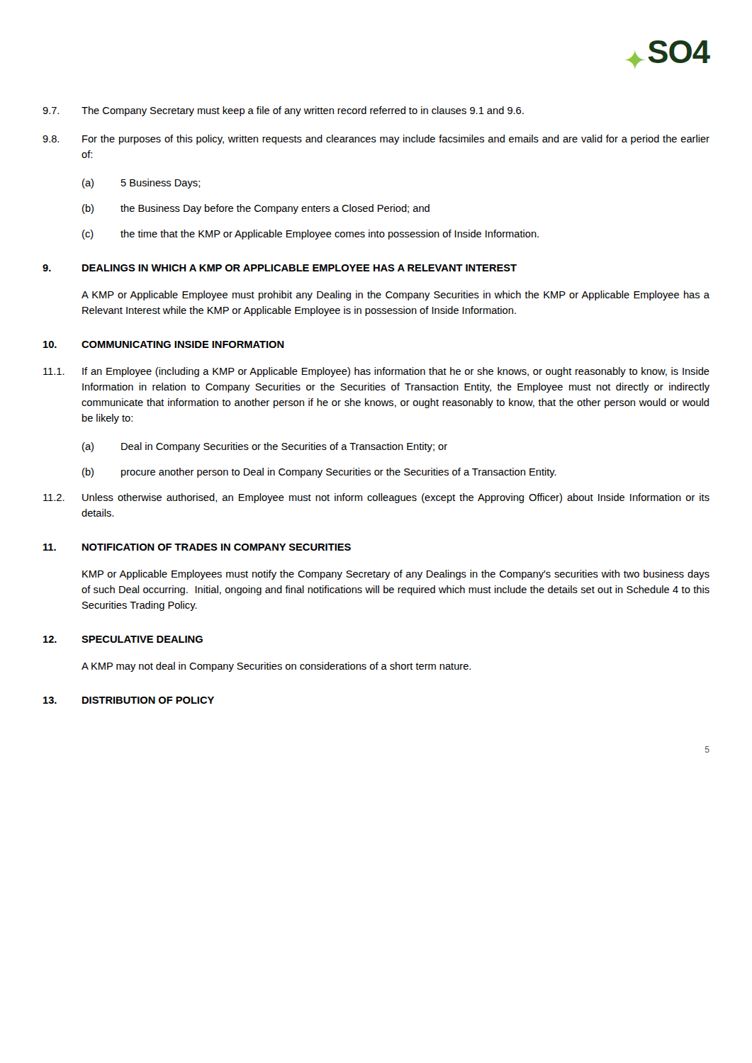✦SO4
9.7.
The Company Secretary must keep a file of any written record referred to in clauses 9.1 and 9.6.
9.8.
For the purposes of this policy, written requests and clearances may include facsimiles and emails and are valid for a period the earlier of:
(a)
5 Business Days;
(b)
the Business Day before the Company enters a Closed Period; and
(c)
the time that the KMP or Applicable Employee comes into possession of Inside Information.
9.
Dealings in which a KMP or Applicable Employee has a relevant interest
A KMP or Applicable Employee must prohibit any Dealing in the Company Securities in which the KMP or Applicable Employee has a Relevant Interest while the KMP or Applicable Employee is in possession of Inside Information.
10.
Communicating Inside Information
11.1.
If an Employee (including a KMP or Applicable Employee) has information that he or she knows, or ought reasonably to know, is Inside Information in relation to Company Securities or the Securities of Transaction Entity, the Employee must not directly or indirectly communicate that information to another person if he or she knows, or ought reasonably to know, that the other person would or would be likely to:
(a)
Deal in Company Securities or the Securities of a Transaction Entity; or
(b)
procure another person to Deal in Company Securities or the Securities of a Transaction Entity.
11.2.
Unless otherwise authorised, an Employee must not inform colleagues (except the Approving Officer) about Inside Information or its details.
11.
Notification of trades in Company Securities
KMP or Applicable Employees must notify the Company Secretary of any Dealings in the Company's securities with two business days of such Deal occurring. Initial, ongoing and final notifications will be required which must include the details set out in Schedule 4 to this Securities Trading Policy.
12.
Speculative Dealing
A KMP may not deal in Company Securities on considerations of a short term nature.
13.
Distribution of Policy
5